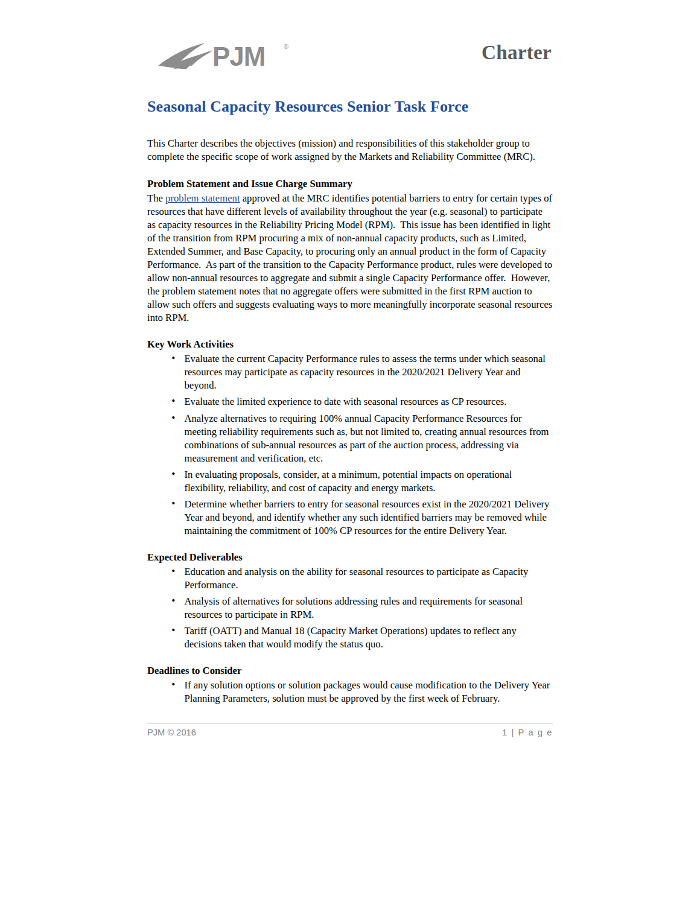PJM ®
Charter
Seasonal Capacity Resources Senior Task Force
This Charter describes the objectives (mission) and responsibilities of this stakeholder group to complete the specific scope of work assigned by the Markets and Reliability Committee (MRC).
Problem Statement and Issue Charge Summary
The problem statement approved at the MRC identifies potential barriers to entry for certain types of resources that have different levels of availability throughout the year (e.g. seasonal) to participate as capacity resources in the Reliability Pricing Model (RPM). This issue has been identified in light of the transition from RPM procuring a mix of non-annual capacity products, such as Limited, Extended Summer, and Base Capacity, to procuring only an annual product in the form of Capacity Performance. As part of the transition to the Capacity Performance product, rules were developed to allow non-annual resources to aggregate and submit a single Capacity Performance offer. However, the problem statement notes that no aggregate offers were submitted in the first RPM auction to allow such offers and suggests evaluating ways to more meaningfully incorporate seasonal resources into RPM.
Key Work Activities
Evaluate the current Capacity Performance rules to assess the terms under which seasonal resources may participate as capacity resources in the 2020/2021 Delivery Year and beyond.
Evaluate the limited experience to date with seasonal resources as CP resources.
Analyze alternatives to requiring 100% annual Capacity Performance Resources for meeting reliability requirements such as, but not limited to, creating annual resources from combinations of sub-annual resources as part of the auction process, addressing via measurement and verification, etc.
In evaluating proposals, consider, at a minimum, potential impacts on operational flexibility, reliability, and cost of capacity and energy markets.
Determine whether barriers to entry for seasonal resources exist in the 2020/2021 Delivery Year and beyond, and identify whether any such identified barriers may be removed while maintaining the commitment of 100% CP resources for the entire Delivery Year.
Expected Deliverables
Education and analysis on the ability for seasonal resources to participate as Capacity Performance.
Analysis of alternatives for solutions addressing rules and requirements for seasonal resources to participate in RPM.
Tariff (OATT) and Manual 18 (Capacity Market Operations) updates to reflect any decisions taken that would modify the status quo.
Deadlines to Consider
If any solution options or solution packages would cause modification to the Delivery Year Planning Parameters, solution must be approved by the first week of February.
PJM © 2016
1 | P a g e